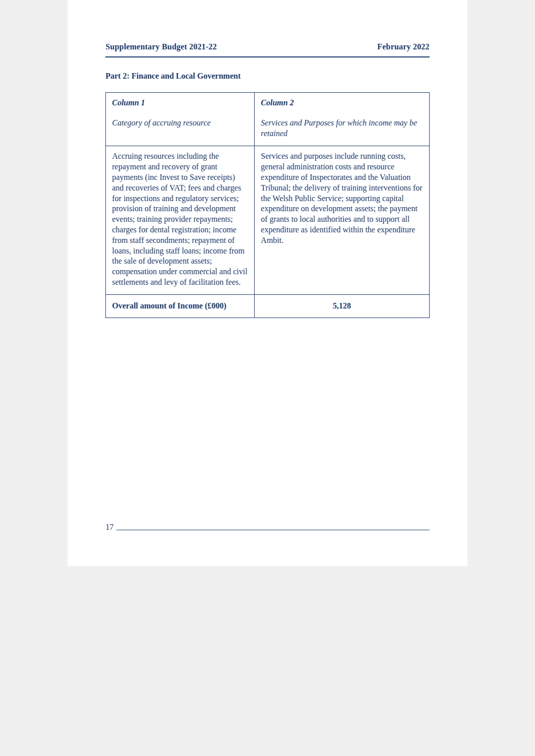Supplementary Budget 2021-22 February 2022
Part 2: Finance and Local Government
| Column 1 Category of accruing resource | Column 2 Services and Purposes for which income may be retained |
| Accruing resources including the repayment and recovery of grant payments (inc Invest to Save receipts) and recoveries of VAT; fees and charges for inspections and regulatory services; provision of training and development events; training provider repayments; charges for dental registration; income from staff secondments; repayment of loans, including staff loans; income from the sale of development assets; compensation under commercial and civil settlements and levy of facilitation fees. | Services and purposes include running costs, general administration costs and resource expenditure of Inspectorates and the Valuation Tribunal; the delivery of training interventions for the Welsh Public Service; supporting capital expenditure on development assets; the payment of grants to local authorities and to support all expenditure as identified within the expenditure Ambit. |
| Overall amount of Income (£000) | 5,128 |
17